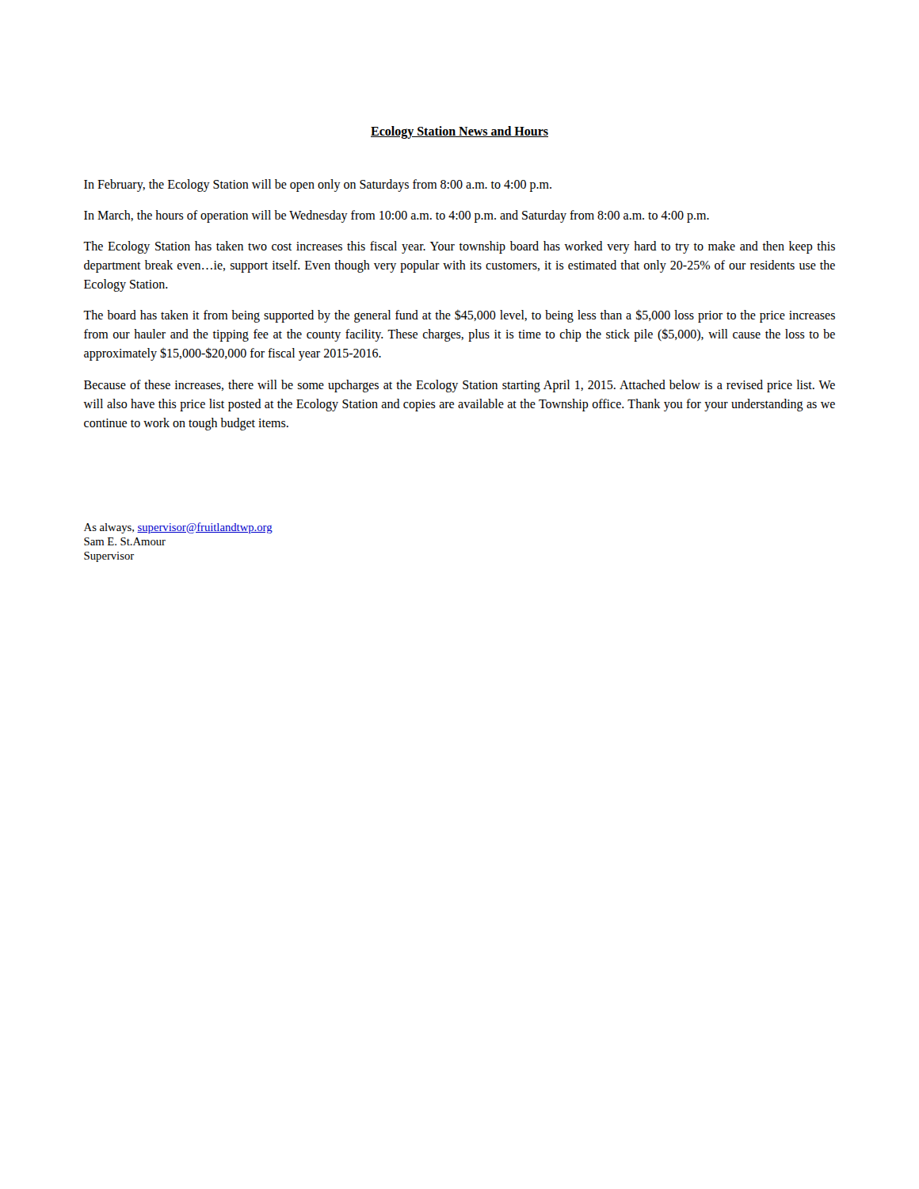Ecology Station News and Hours
In February, the Ecology Station will be open only on Saturdays from 8:00 a.m. to 4:00 p.m.
In March, the hours of operation will be Wednesday from 10:00 a.m. to 4:00 p.m. and Saturday from 8:00 a.m. to 4:00 p.m.
The Ecology Station has taken two cost increases this fiscal year. Your township board has worked very hard to try to make and then keep this department break even…ie, support itself. Even though very popular with its customers, it is estimated that only 20-25% of our residents use the Ecology Station.
The board has taken it from being supported by the general fund at the $45,000 level, to being less than a $5,000 loss prior to the price increases from our hauler and the tipping fee at the county facility. These charges, plus it is time to chip the stick pile ($5,000), will cause the loss to be approximately $15,000-$20,000 for fiscal year 2015-2016.
Because of these increases, there will be some upcharges at the Ecology Station starting April 1, 2015. Attached below is a revised price list. We will also have this price list posted at the Ecology Station and copies are available at the Township office. Thank you for your understanding as we continue to work on tough budget items.
As always, supervisor@fruitlandtwp.org
Sam E. St.Amour
Supervisor